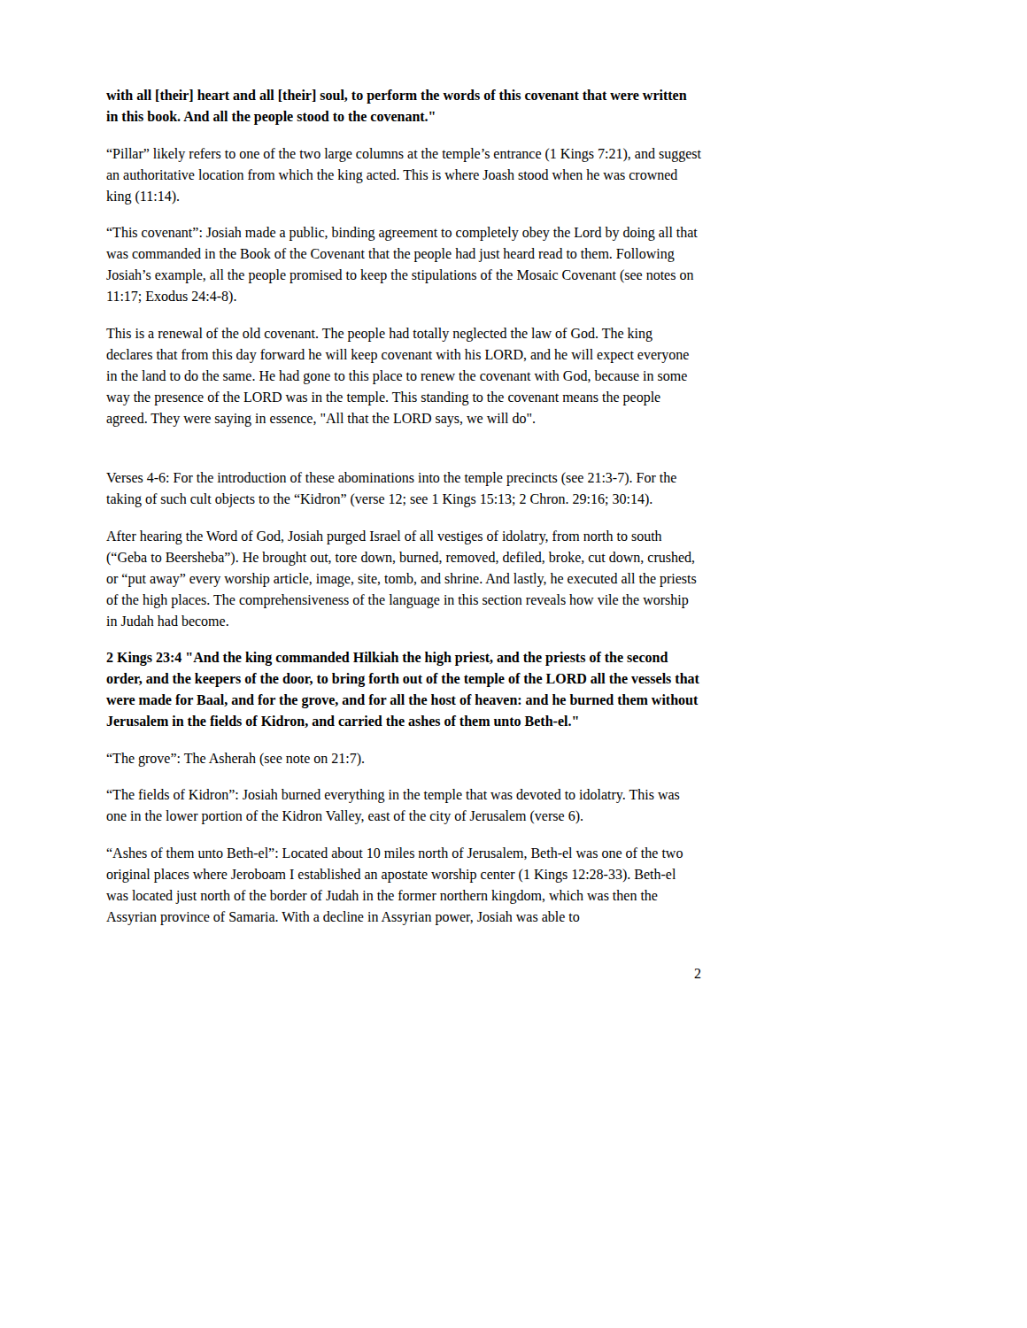with all [their] heart and all [their] soul, to perform the words of this covenant that were written in this book. And all the people stood to the covenant."
“Pillar” likely refers to one of the two large columns at the temple’s entrance (1 Kings 7:21), and suggest an authoritative location from which the king acted. This is where Joash stood when he was crowned king (11:14).
“This covenant”: Josiah made a public, binding agreement to completely obey the Lord by doing all that was commanded in the Book of the Covenant that the people had just heard read to them. Following Josiah’s example, all the people promised to keep the stipulations of the Mosaic Covenant (see notes on 11:17; Exodus 24:4-8).
This is a renewal of the old covenant. The people had totally neglected the law of God. The king declares that from this day forward he will keep covenant with his LORD, and he will expect everyone in the land to do the same. He had gone to this place to renew the covenant with God, because in some way the presence of the LORD was in the temple. This standing to the covenant means the people agreed. They were saying in essence, "All that the LORD says, we will do".
Verses 4-6: For the introduction of these abominations into the temple precincts (see 21:3-7). For the taking of such cult objects to the “Kidron” (verse 12; see 1 Kings 15:13; 2 Chron. 29:16; 30:14).
After hearing the Word of God, Josiah purged Israel of all vestiges of idolatry, from north to south (“Geba to Beersheba”). He brought out, tore down, burned, removed, defiled, broke, cut down, crushed, or “put away” every worship article, image, site, tomb, and shrine. And lastly, he executed all the priests of the high places. The comprehensiveness of the language in this section reveals how vile the worship in Judah had become.
2 Kings 23:4 "And the king commanded Hilkiah the high priest, and the priests of the second order, and the keepers of the door, to bring forth out of the temple of the LORD all the vessels that were made for Baal, and for the grove, and for all the host of heaven: and he burned them without Jerusalem in the fields of Kidron, and carried the ashes of them unto Beth-el."
“The grove”: The Asherah (see note on 21:7).
“The fields of Kidron”: Josiah burned everything in the temple that was devoted to idolatry. This was one in the lower portion of the Kidron Valley, east of the city of Jerusalem (verse 6).
“Ashes of them unto Beth-el”: Located about 10 miles north of Jerusalem, Beth-el was one of the two original places where Jeroboam I established an apostate worship center (1 Kings 12:28-33). Beth-el was located just north of the border of Judah in the former northern kingdom, which was then the Assyrian province of Samaria. With a decline in Assyrian power, Josiah was able to
2